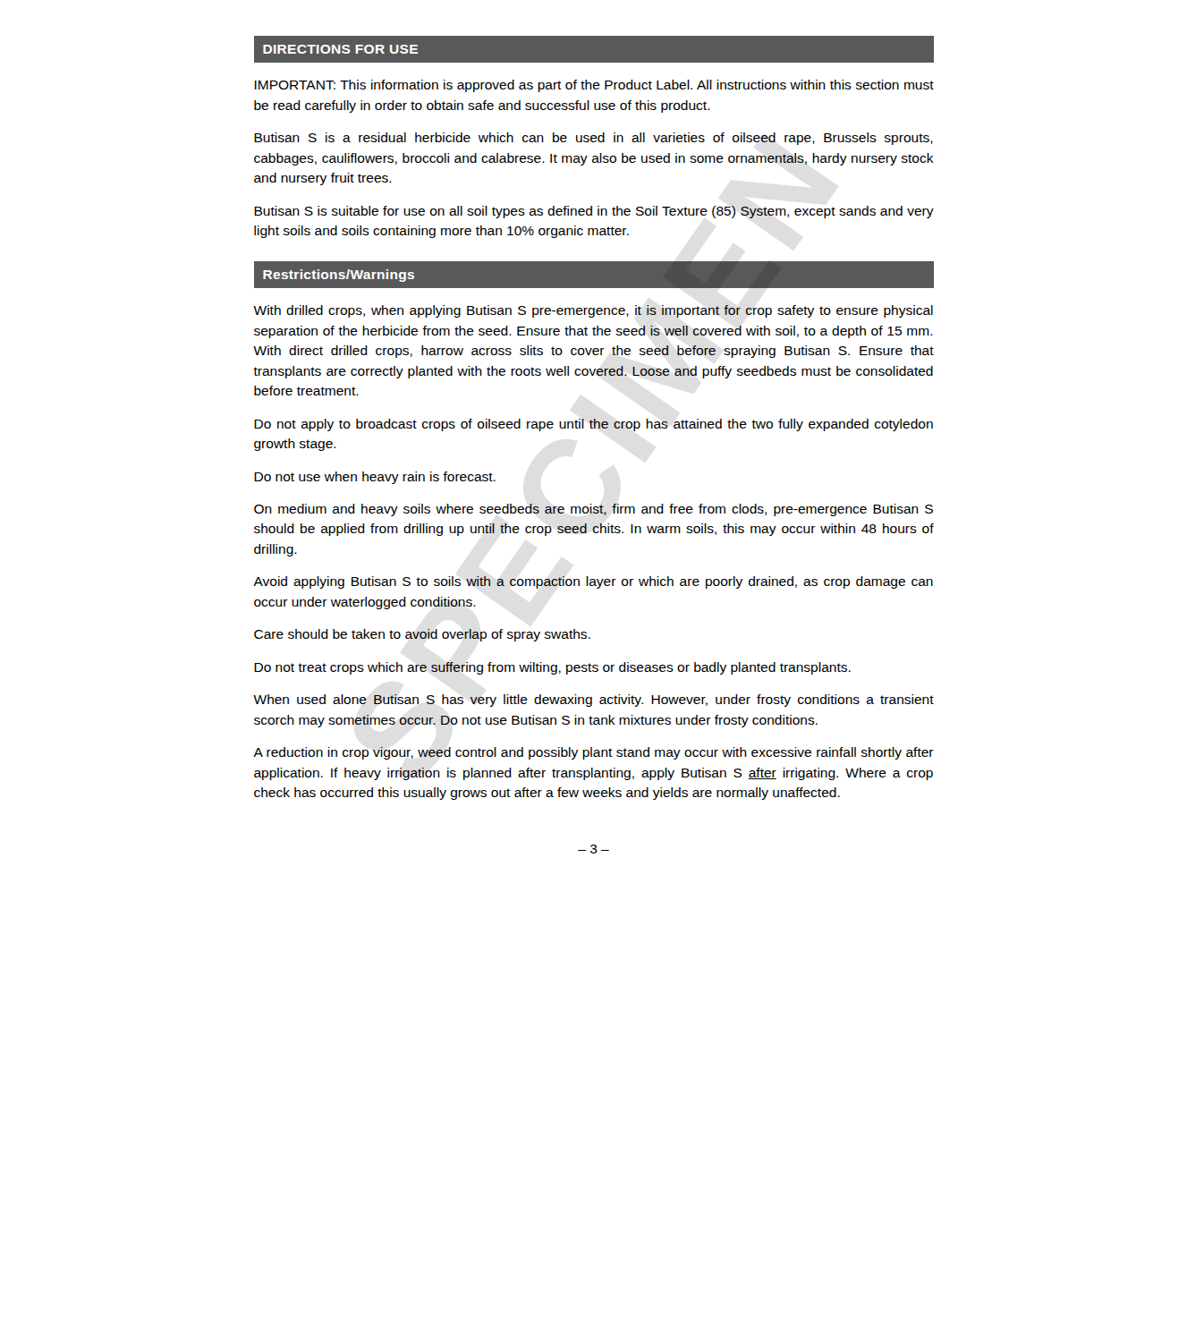SPECIMEN
Directions for Use
IMPORTANT: This information is approved as part of the Product Label. All instructions within this section must be read carefully in order to obtain safe and successful use of this product.
Butisan S is a residual herbicide which can be used in all varieties of oilseed rape, Brussels sprouts, cabbages, cauliflowers, broccoli and calabrese. It may also be used in some ornamentals, hardy nursery stock and nursery fruit trees.
Butisan S is suitable for use on all soil types as defined in the Soil Texture (85) System, except sands and very light soils and soils containing more than 10% organic matter.
Restrictions/Warnings
With drilled crops, when applying Butisan S pre-emergence, it is important for crop safety to ensure physical separation of the herbicide from the seed. Ensure that the seed is well covered with soil, to a depth of 15 mm. With direct drilled crops, harrow across slits to cover the seed before spraying Butisan S. Ensure that transplants are correctly planted with the roots well covered. Loose and puffy seedbeds must be consolidated before treatment.
Do not apply to broadcast crops of oilseed rape until the crop has attained the two fully expanded cotyledon growth stage.
Do not use when heavy rain is forecast.
On medium and heavy soils where seedbeds are moist, firm and free from clods, pre-emergence Butisan S should be applied from drilling up until the crop seed chits. In warm soils, this may occur within 48 hours of drilling.
Avoid applying Butisan S to soils with a compaction layer or which are poorly drained, as crop damage can occur under waterlogged conditions.
Care should be taken to avoid overlap of spray swaths.
Do not treat crops which are suffering from wilting, pests or diseases or badly planted transplants.
When used alone Butisan S has very little dewaxing activity. However, under frosty conditions a transient scorch may sometimes occur. Do not use Butisan S in tank mixtures under frosty conditions.
A reduction in crop vigour, weed control and possibly plant stand may occur with excessive rainfall shortly after application. If heavy irrigation is planned after transplanting, apply Butisan S after irrigating. Where a crop check has occurred this usually grows out after a few weeks and yields are normally unaffected.
– 3 –